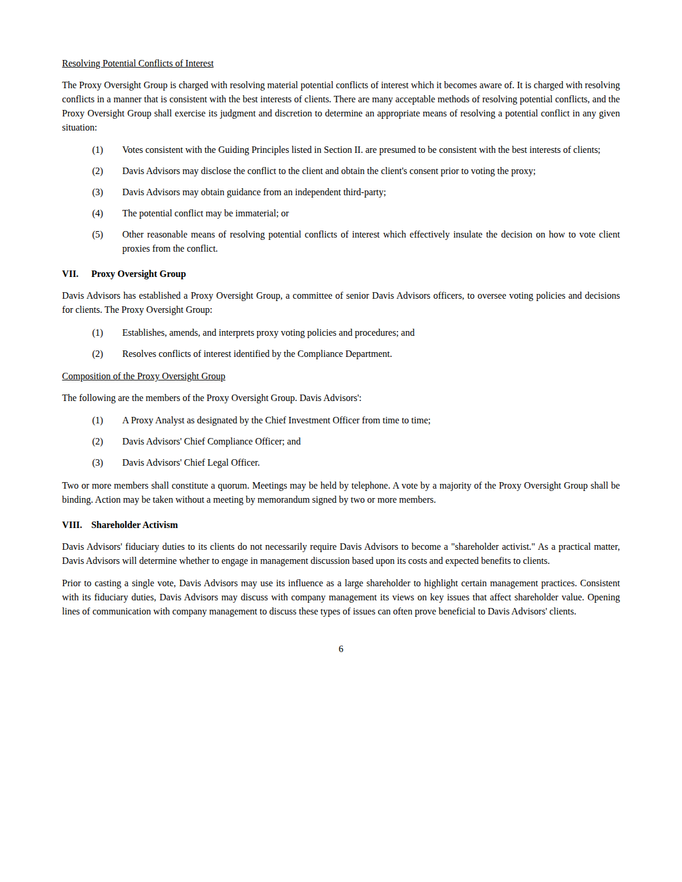Resolving Potential Conflicts of Interest
The Proxy Oversight Group is charged with resolving material potential conflicts of interest which it becomes aware of. It is charged with resolving conflicts in a manner that is consistent with the best interests of clients. There are many acceptable methods of resolving potential conflicts, and the Proxy Oversight Group shall exercise its judgment and discretion to determine an appropriate means of resolving a potential conflict in any given situation:
(1) Votes consistent with the Guiding Principles listed in Section II. are presumed to be consistent with the best interests of clients;
(2) Davis Advisors may disclose the conflict to the client and obtain the client's consent prior to voting the proxy;
(3) Davis Advisors may obtain guidance from an independent third-party;
(4) The potential conflict may be immaterial; or
(5) Other reasonable means of resolving potential conflicts of interest which effectively insulate the decision on how to vote client proxies from the conflict.
VII. Proxy Oversight Group
Davis Advisors has established a Proxy Oversight Group, a committee of senior Davis Advisors officers, to oversee voting policies and decisions for clients. The Proxy Oversight Group:
(1) Establishes, amends, and interprets proxy voting policies and procedures; and
(2) Resolves conflicts of interest identified by the Compliance Department.
Composition of the Proxy Oversight Group
The following are the members of the Proxy Oversight Group. Davis Advisors':
(1) A Proxy Analyst as designated by the Chief Investment Officer from time to time;
(2) Davis Advisors' Chief Compliance Officer; and
(3) Davis Advisors' Chief Legal Officer.
Two or more members shall constitute a quorum. Meetings may be held by telephone. A vote by a majority of the Proxy Oversight Group shall be binding. Action may be taken without a meeting by memorandum signed by two or more members.
VIII. Shareholder Activism
Davis Advisors' fiduciary duties to its clients do not necessarily require Davis Advisors to become a "shareholder activist." As a practical matter, Davis Advisors will determine whether to engage in management discussion based upon its costs and expected benefits to clients.
Prior to casting a single vote, Davis Advisors may use its influence as a large shareholder to highlight certain management practices. Consistent with its fiduciary duties, Davis Advisors may discuss with company management its views on key issues that affect shareholder value. Opening lines of communication with company management to discuss these types of issues can often prove beneficial to Davis Advisors' clients.
6